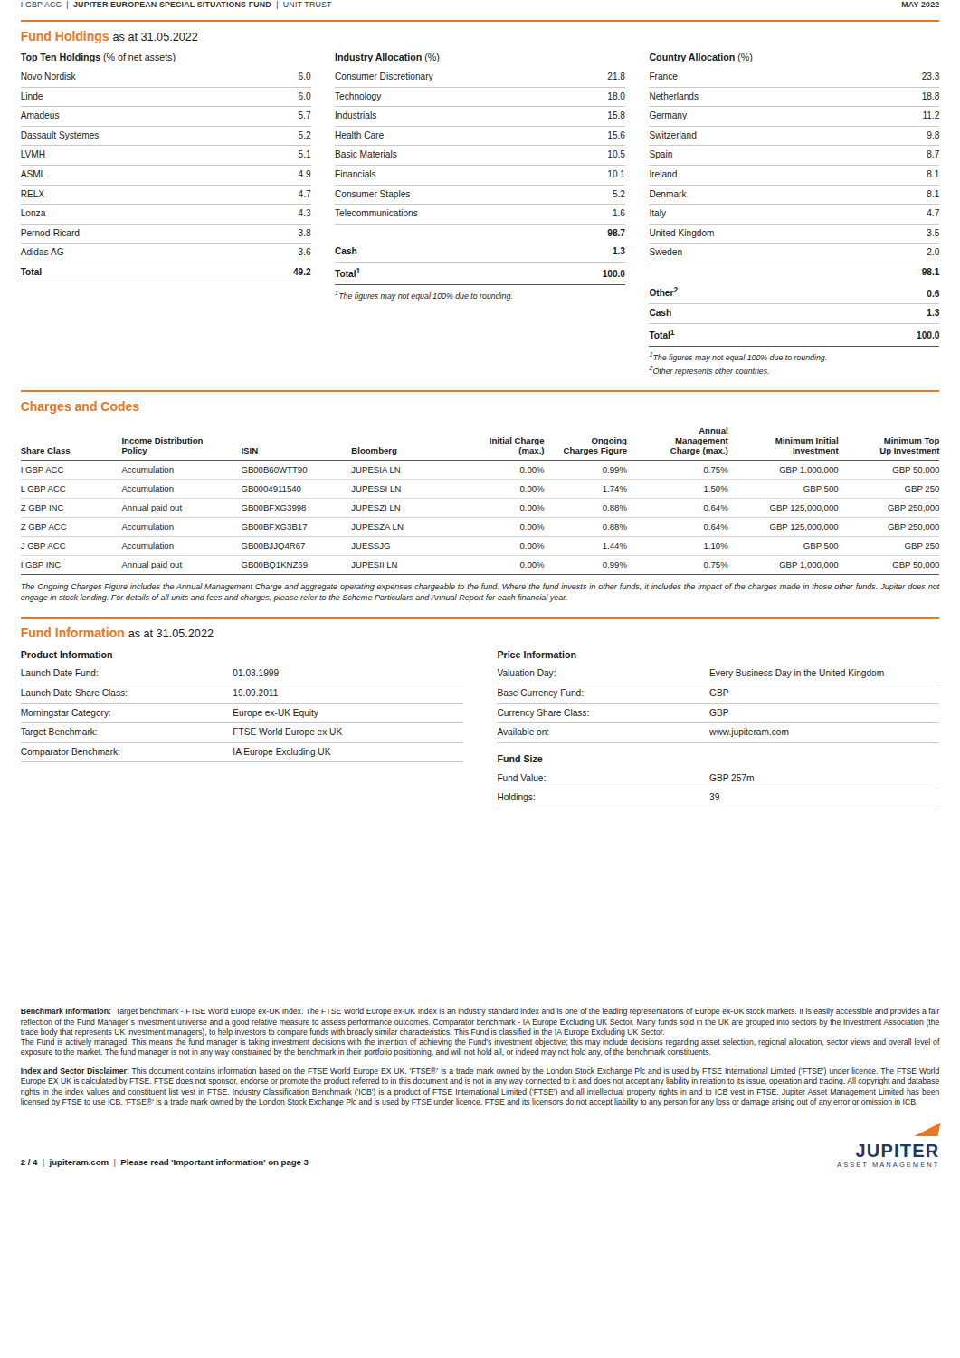I GBP ACC | JUPITER EUROPEAN SPECIAL SITUATIONS FUND | UNIT TRUST
MAY 2022
Fund Holdings as at 31.05.2022
Top Ten Holdings (% of net assets)
| Novo Nordisk | 6.0 |
| Linde | 6.0 |
| Amadeus | 5.7 |
| Dassault Systemes | 5.2 |
| LVMH | 5.1 |
| ASML | 4.9 |
| RELX | 4.7 |
| Lonza | 4.3 |
| Pernod-Ricard | 3.8 |
| Adidas AG | 3.6 |
| Total | 49.2 |
Industry Allocation (%)
| Consumer Discretionary | 21.8 |
| Technology | 18.0 |
| Industrials | 15.8 |
| Health Care | 15.6 |
| Basic Materials | 10.5 |
| Financials | 10.1 |
| Consumer Staples | 5.2 |
| Telecommunications | 1.6 |
| | 98.7 |
| Cash | 1.3 |
| Total 1 | 100.0 |
1The figures may not equal 100% due to rounding.
Country Allocation (%)
| France | 23.3 |
| Netherlands | 18.8 |
| Germany | 11.2 |
| Switzerland | 9.8 |
| Spain | 8.7 |
| Ireland | 8.1 |
| Denmark | 8.1 |
| Italy | 4.7 |
| United Kingdom | 3.5 |
| Sweden | 2.0 |
| | 98.1 |
| Other 2 | 0.6 |
| Cash | 1.3 |
| Total 1 | 100.0 |
1The figures may not equal 100% due to rounding.
2Other represents other countries.
Charges and Codes
| Share Class | Income Distribution Policy | ISIN | Bloomberg | Initial Charge (max.) | Ongoing Charges Figure | Annual Management Charge (max.) | Minimum Initial Investment | Minimum Top Up Investment |
| --- | --- | --- | --- | --- | --- | --- | --- | --- |
| I GBP ACC | Accumulation | GB00B60WTT90 | JUPESIA LN | 0.00% | 0.99% | 0.75% | GBP 1,000,000 | GBP 50,000 |
| L GBP ACC | Accumulation | GB0004911540 | JUPESSI LN | 0.00% | 1.74% | 1.50% | GBP 500 | GBP 250 |
| Z GBP INC | Annual paid out | GB00BFXG3998 | JUPESZI LN | 0.00% | 0.88% | 0.64% | GBP 125,000,000 | GBP 250,000 |
| Z GBP ACC | Accumulation | GB00BFXG3B17 | JUPESZA LN | 0.00% | 0.88% | 0.64% | GBP 125,000,000 | GBP 250,000 |
| J GBP ACC | Accumulation | GB00BJJQ4R67 | JUESSJG | 0.00% | 1.44% | 1.10% | GBP 500 | GBP 250 |
| I GBP INC | Annual paid out | GB00BQ1KNZ69 | JUPESII LN | 0.00% | 0.99% | 0.75% | GBP 1,000,000 | GBP 50,000 |
The Ongoing Charges Figure includes the Annual Management Charge and aggregate operating expenses chargeable to the fund. Where the fund invests in other funds, it includes the impact of the charges made in those other funds. Jupiter does not engage in stock lending. For details of all units and fees and charges, please refer to the Scheme Particulars and Annual Report for each financial year.
Fund Information as at 31.05.2022
Product Information
| Launch Date Fund: | 01.03.1999 |
| Launch Date Share Class: | 19.09.2011 |
| Morningstar Category: | Europe ex-UK Equity |
| Target Benchmark: | FTSE World Europe ex UK |
| Comparator Benchmark: | IA Europe Excluding UK |
Price Information
| Valuation Day: | Every Business Day in the United Kingdom |
| Base Currency Fund: | GBP |
| Currency Share Class: | GBP |
| Available on: | www.jupiteram.com |
Fund Size
| Fund Value: | GBP 257m |
| Holdings: | 39 |
Benchmark Information: Target benchmark - FTSE World Europe ex-UK Index. The FTSE World Europe ex-UK Index is an industry standard index and is one of the leading representations of Europe ex-UK stock markets. It is easily accessible and provides a fair reflection of the Fund Manager´s investment universe and a good relative measure to assess performance outcomes. Comparator benchmark - IA Europe Excluding UK Sector. Many funds sold in the UK are grouped into sectors by the Investment Association (the trade body that represents UK investment managers), to help investors to compare funds with broadly similar characteristics. This Fund is classified in the IA Europe Excluding UK Sector.
The Fund is actively managed. This means the fund manager is taking investment decisions with the intention of achieving the Fund's investment objective; this may include decisions regarding asset selection, regional allocation, sector views and overall level of exposure to the market. The fund manager is not in any way constrained by the benchmark in their portfolio positioning, and will not hold all, or indeed may not hold any, of the benchmark constituents.
Index and Sector Disclaimer: This document contains information based on the FTSE World Europe EX UK. 'FTSE®' is a trade mark owned by the London Stock Exchange Plc and is used by FTSE International Limited ('FTSE') under licence. The FTSE World Europe EX UK is calculated by FTSE. FTSE does not sponsor, endorse or promote the product referred to in this document and is not in any way connected to it and does not accept any liability in relation to its issue, operation and trading. All copyright and database rights in the index values and constituent list vest in FTSE. Industry Classification Benchmark ('ICB') is a product of FTSE International Limited ('FTSE') and all intellectual property rights in and to ICB vest in FTSE. Jupiter Asset Management Limited has been licensed by FTSE to use ICB. 'FTSE®' is a trade mark owned by the London Stock Exchange Plc and is used by FTSE under licence. FTSE and its licensors do not accept liability to any person for any loss or damage arising out of any error or omission in ICB.
2 / 4 | jupiteram.com | Please read 'Important information' on page 3
JUPITER
ASSET MANAGEMENT